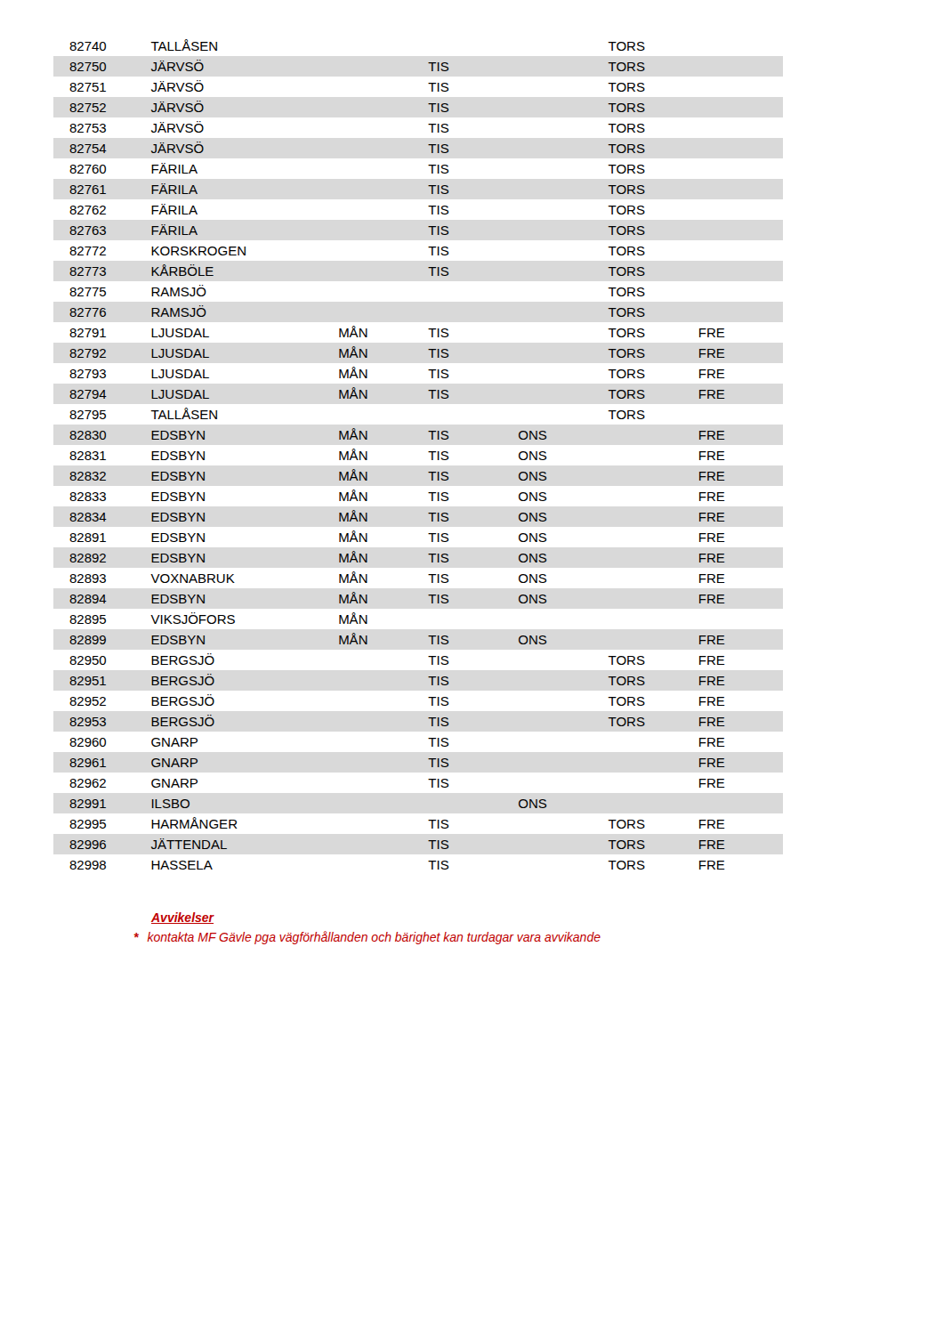| 82740 | TALLÅSEN | | | | TORS | |
| 82750 | JÄRVSÖ | | TIS | | TORS | |
| 82751 | JÄRVSÖ | | TIS | | TORS | |
| 82752 | JÄRVSÖ | | TIS | | TORS | |
| 82753 | JÄRVSÖ | | TIS | | TORS | |
| 82754 | JÄRVSÖ | | TIS | | TORS | |
| 82760 | FÄRILA | | TIS | | TORS | |
| 82761 | FÄRILA | | TIS | | TORS | |
| 82762 | FÄRILA | | TIS | | TORS | |
| 82763 | FÄRILA | | TIS | | TORS | |
| 82772 | KORSKROGEN | | TIS | | TORS | |
| 82773 | KÅRBÖLE | | TIS | | TORS | |
| 82775 | RAMSJÖ | | | | TORS | |
| 82776 | RAMSJÖ | | | | TORS | |
| 82791 | LJUSDAL | MÅN | TIS | | TORS | FRE |
| 82792 | LJUSDAL | MÅN | TIS | | TORS | FRE |
| 82793 | LJUSDAL | MÅN | TIS | | TORS | FRE |
| 82794 | LJUSDAL | MÅN | TIS | | TORS | FRE |
| 82795 | TALLÅSEN | | | | TORS | |
| 82830 | EDSBYN | MÅN | TIS | ONS | | FRE |
| 82831 | EDSBYN | MÅN | TIS | ONS | | FRE |
| 82832 | EDSBYN | MÅN | TIS | ONS | | FRE |
| 82833 | EDSBYN | MÅN | TIS | ONS | | FRE |
| 82834 | EDSBYN | MÅN | TIS | ONS | | FRE |
| 82891 | EDSBYN | MÅN | TIS | ONS | | FRE |
| 82892 | EDSBYN | MÅN | TIS | ONS | | FRE |
| 82893 | VOXNABRUK | MÅN | TIS | ONS | | FRE |
| 82894 | EDSBYN | MÅN | TIS | ONS | | FRE |
| 82895 | VIKSJÖFORS | MÅN | | | | |
| 82899 | EDSBYN | MÅN | TIS | ONS | | FRE |
| 82950 | BERGSJÖ | | TIS | | TORS | FRE |
| 82951 | BERGSJÖ | | TIS | | TORS | FRE |
| 82952 | BERGSJÖ | | TIS | | TORS | FRE |
| 82953 | BERGSJÖ | | TIS | | TORS | FRE |
| 82960 | GNARP | | TIS | | | FRE |
| 82961 | GNARP | | TIS | | | FRE |
| 82962 | GNARP | | TIS | | | FRE |
| 82991 | ILSBO | | | ONS | | |
| 82995 | HARMÅNGER | | TIS | | TORS | FRE |
| 82996 | JÄTTENDAL | | TIS | | TORS | FRE |
| 82998 | HASSELA | | TIS | | TORS | FRE |
Avvikelser
*kontakta MF Gävle pga vägförhållanden och bärighet kan turdagar vara avvikande